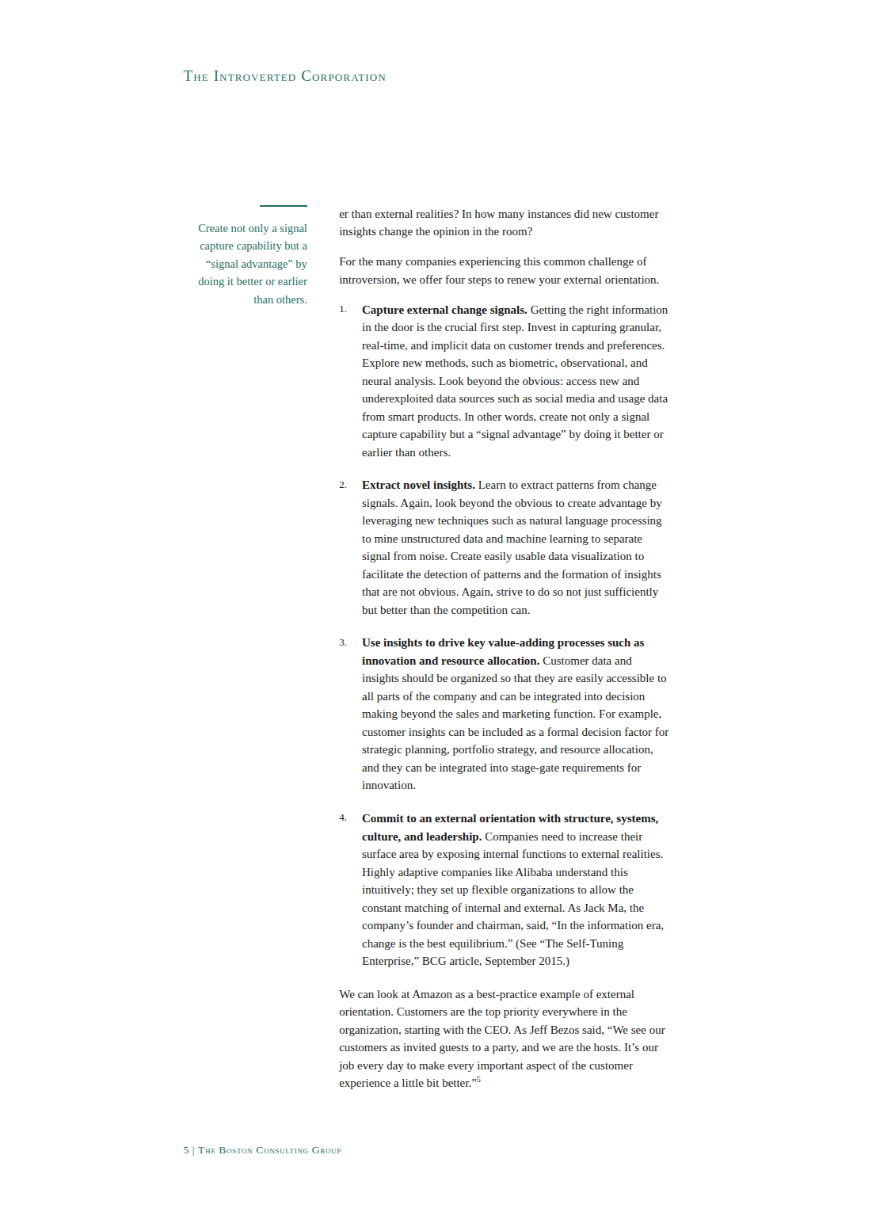The Introverted Corporation
Create not only a signal capture capability but a “signal advantage” by doing it better or earlier than others.
er than external realities? In how many instances did new customer insights change the opinion in the room?
For the many companies experiencing this common challenge of introversion, we offer four steps to renew your external orientation.
Capture external change signals. Getting the right information in the door is the crucial first step. Invest in capturing granular, real-time, and implicit data on customer trends and preferences. Explore new methods, such as biometric, observational, and neural analysis. Look beyond the obvious: access new and underexploited data sources such as social media and usage data from smart products. In other words, create not only a signal capture capability but a “signal advantage” by doing it better or earlier than others.
Extract novel insights. Learn to extract patterns from change signals. Again, look beyond the obvious to create advantage by leveraging new techniques such as natural language processing to mine unstructured data and machine learning to separate signal from noise. Create easily usable data visualization to facilitate the detection of patterns and the formation of insights that are not obvious. Again, strive to do so not just sufficiently but better than the competition can.
Use insights to drive key value-adding processes such as innovation and resource allocation. Customer data and insights should be organized so that they are easily accessible to all parts of the company and can be integrated into decision making beyond the sales and marketing function. For example, customer insights can be included as a formal decision factor for strategic planning, portfolio strategy, and resource allocation, and they can be integrated into stage-gate requirements for innovation.
Commit to an external orientation with structure, systems, culture, and leadership. Companies need to increase their surface area by exposing internal functions to external realities. Highly adaptive companies like Alibaba understand this intuitively; they set up flexible organizations to allow the constant matching of internal and external. As Jack Ma, the company’s founder and chairman, said, “In the information era, change is the best equilibrium.” (See “The Self-Tuning Enterprise,” BCG article, September 2015.)
We can look at Amazon as a best-practice example of external orientation. Customers are the top priority everywhere in the organization, starting with the CEO. As Jeff Bezos said, “We see our customers as invited guests to a party, and we are the hosts. It’s our job every day to make every important aspect of the customer experience a little bit better.”5
5 | The Boston Consulting Group